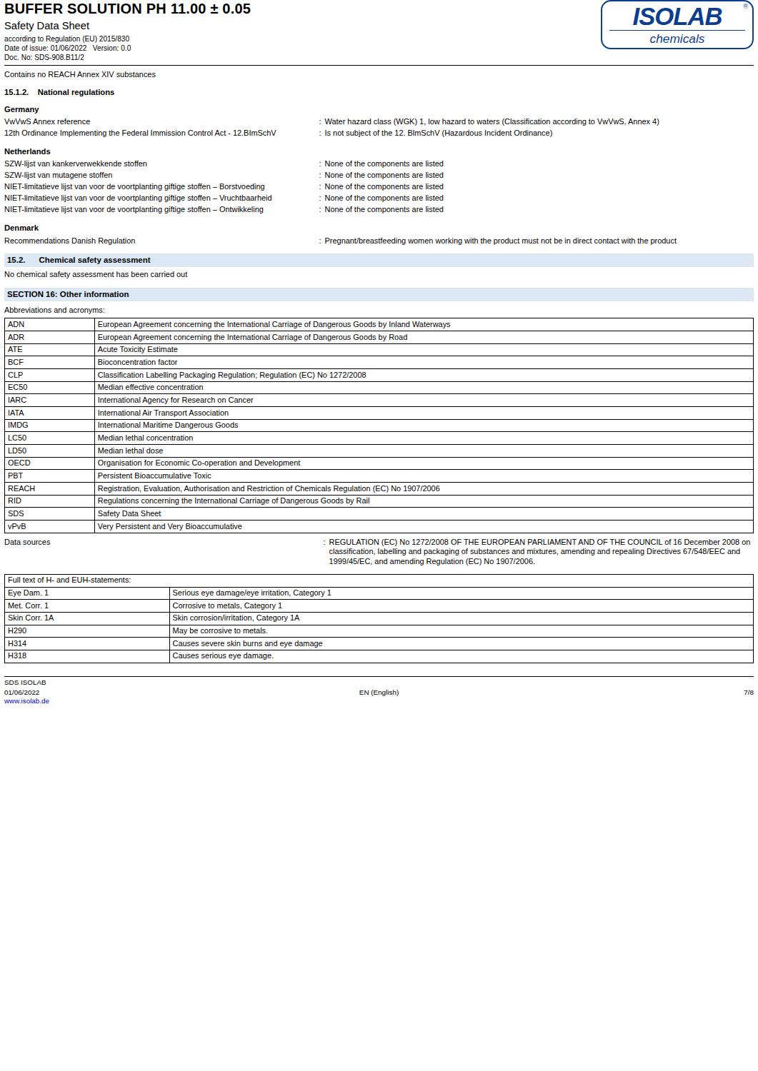BUFFER SOLUTION PH 11.00 ± 0.05
Safety Data Sheet
according to Regulation (EU) 2015/830
Date of issue: 01/06/2022 Version: 0.0
Doc. No: SDS-908.B11/2
®
ISOLAB
chemicals
Contains no REACH Annex XIV substances
15.1.2. National regulations
Germany
| VwVwS Annex reference | : | Water hazard class (WGK) 1, low hazard to waters (Classification according to VwVwS, Annex 4) |
| 12th Ordinance Implementing the Federal Immission Control Act - 12.BImSchV | : | Is not subject of the 12. BlmSchV (Hazardous Incident Ordinance) |
Netherlands
| SZW-lijst van kankerverwekkende stoffen | : | None of the components are listed |
| SZW-lijst van mutagene stoffen | : | None of the components are listed |
| NIET-limitatieve lijst van voor de voortplanting giftige stoffen – Borstvoeding | : | None of the components are listed |
| NIET-limitatieve lijst van voor de voortplanting giftige stoffen – Vruchtbaarheid | : | None of the components are listed |
| NIET-limitatieve lijst van voor de voortplanting giftige stoffen – Ontwikkeling | : | None of the components are listed |
Denmark
| Recommendations Danish Regulation | : | Pregnant/breastfeeding women working with the product must not be in direct contact with the product |
15.2. Chemical safety assessment
No chemical safety assessment has been carried out
SECTION 16: Other information
Abbreviations and acronyms:
| ADN | European Agreement concerning the International Carriage of Dangerous Goods by Inland Waterways |
| ADR | European Agreement concerning the International Carriage of Dangerous Goods by Road |
| ATE | Acute Toxicity Estimate |
| BCF | Bioconcentration factor |
| CLP | Classification Labelling Packaging Regulation; Regulation (EC) No 1272/2008 |
| EC50 | Median effective concentration |
| IARC | International Agency for Research on Cancer |
| IATA | International Air Transport Association |
| IMDG | International Maritime Dangerous Goods |
| LC50 | Median lethal concentration |
| LD50 | Median lethal dose |
| OECD | Organisation for Economic Co-operation and Development |
| PBT | Persistent Bioaccumulative Toxic |
| REACH | Registration, Evaluation, Authorisation and Restriction of Chemicals Regulation (EC) No 1907/2006 |
| RID | Regulations concerning the International Carriage of Dangerous Goods by Rail |
| SDS | Safety Data Sheet |
| vPvB | Very Persistent and Very Bioaccumulative |
Data sources
:
REGULATION (EC) No 1272/2008 OF THE EUROPEAN PARLIAMENT AND OF THE COUNCIL of 16 December 2008 on classification, labelling and packaging of substances and mixtures, amending and repealing Directives 67/548/EEC and 1999/45/EC, and amending Regulation (EC) No 1907/2006.
Full text of H- and EUH-statements:
| Eye Dam. 1 | Serious eye damage/eye irritation, Category 1 |
| Met. Corr. 1 | Corrosive to metals, Category 1 |
| Skin Corr. 1A | Skin corrosion/irritation, Category 1A |
| H290 | May be corrosive to metals. |
| H314 | Causes severe skin burns and eye damage |
| H318 | Causes serious eye damage. |
SDS ISOLAB
01/06/2022
www.isolab.de
EN (English)
7/8